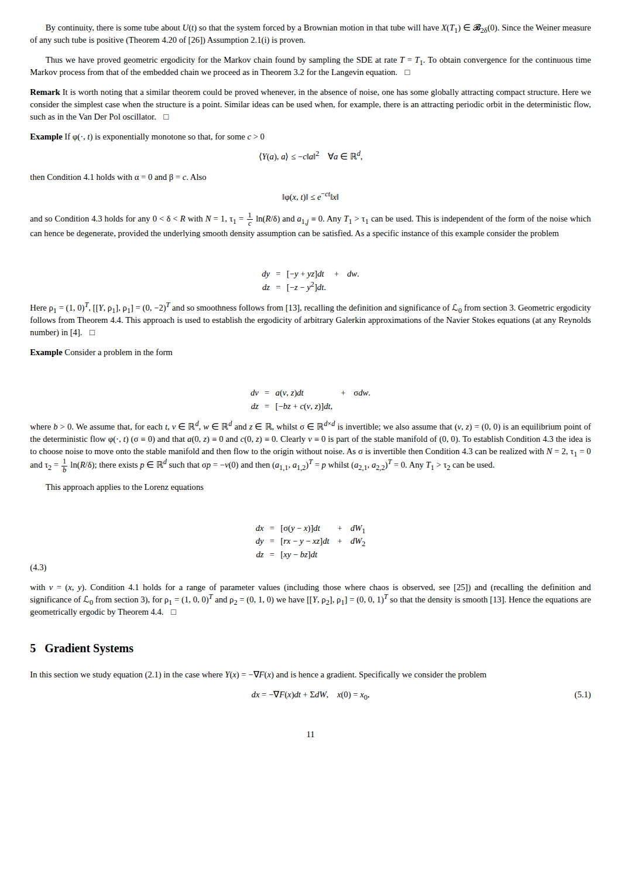By continuity, there is some tube about U(t) so that the system forced by a Brownian motion in that tube will have X(T1) ∈ 𝓑2δ(0). Since the Weiner measure of any such tube is positive (Theorem 4.20 of [26]) Assumption 2.1(i) is proven.
Thus we have proved geometric ergodicity for the Markov chain found by sampling the SDE at rate T = T1. To obtain convergence for the continuous time Markov process from that of the embedded chain we proceed as in Theorem 3.2 for the Langevin equation. □
Remark It is worth noting that a similar theorem could be proved whenever, in the absence of noise, one has some globally attracting compact structure. Here we consider the simplest case when the structure is a point. Similar ideas can be used when, for example, there is an attracting periodic orbit in the deterministic flow, such as in the Van Der Pol oscillator. □
Example If φ(·, t) is exponentially monotone so that, for some c > 0
⟨Y(a), a⟩ ≤ −c‖a‖2 ∀a ∈ ℝd,
then Condition 4.1 holds with α = 0 and β = c. Also
‖φ(x, t)‖ ≤ e−ct‖x‖
and so Condition 4.3 holds for any 0 < δ < R with N = 1, τ1 = 1 c ln(R/δ) and a1,j ≡ 0. Any T1 > τ1 can be used. This is independent of the form of the noise which can hence be degenerate, provided the underlying smooth density assumption can be satisfied. As a specific instance of this example consider the problem
| dy | = | [− y + yz ] dt | + | dw . |
| dz | = | [− z − y 2 ] dt . | | |
Here ρ1 = (1, 0)T, [[Y, ρ1], ρ1] = (0, −2)T and so smoothness follows from [13], recalling the definition and significance of ℒ0 from section 3. Geometric ergodicity follows from Theorem 4.4. This approach is used to establish the ergodicity of arbitrary Galerkin approximations of the Navier Stokes equations (at any Reynolds number) in [4]. □
Example Consider a problem in the form
| dv | = | a ( v , z ) dt | + | σ dw . |
| dz | = | [− bz + c ( v , z )] dt , | | |
where b > 0. We assume that, for each t, v ∈ ℝd, w ∈ ℝd and z ∈ ℝ, whilst σ ∈ ℝd×d is invertible; we also assume that (v, z) = (0, 0) is an equilibrium point of the deterministic flow φ(·, t) (σ ≡ 0) and that a(0, z) ≡ 0 and c(0, z) ≡ 0. Clearly v ≡ 0 is part of the stable manifold of (0, 0). To establish Condition 4.3 the idea is to choose noise to move onto the stable manifold and then flow to the origin without noise. As σ is invertible then Condition 4.3 can be realized with N = 2, τ1 = 0 and τ2 = 1 b ln(R/δ); there exists p ∈ ℝd such that σp = −v(0) and then (a1,1, a1,2)T = p whilst (a2,1, a2,2)T = 0. Any T1 > τ2 can be used.
This approach applies to the Lorenz equations
| dx | = | [σ( y − x )] dt | + | dW 1 |
| dy | = | [ rx − y − xz ] dt | + | dW 2 |
| dz | = | [ xy − bz ] dt | | |
(4.3)
with v = (x, y). Condition 4.1 holds for a range of parameter values (including those where chaos is observed, see [25]) and (recalling the definition and significance of ℒ0 from section 3), for ρ1 = (1, 0, 0)T and ρ2 = (0, 1, 0) we have [[Y, ρ2], ρ1] = (0, 0, 1)T so that the density is smooth [13]. Hence the equations are geometrically ergodic by Theorem 4.4. □
5 Gradient Systems
In this section we study equation (2.1) in the case where Y(x) = −∇F(x) and is hence a gradient. Specifically we consider the problem
dx = −∇F(x)dt + ΣdW, x(0) = x0, (5.1)
11